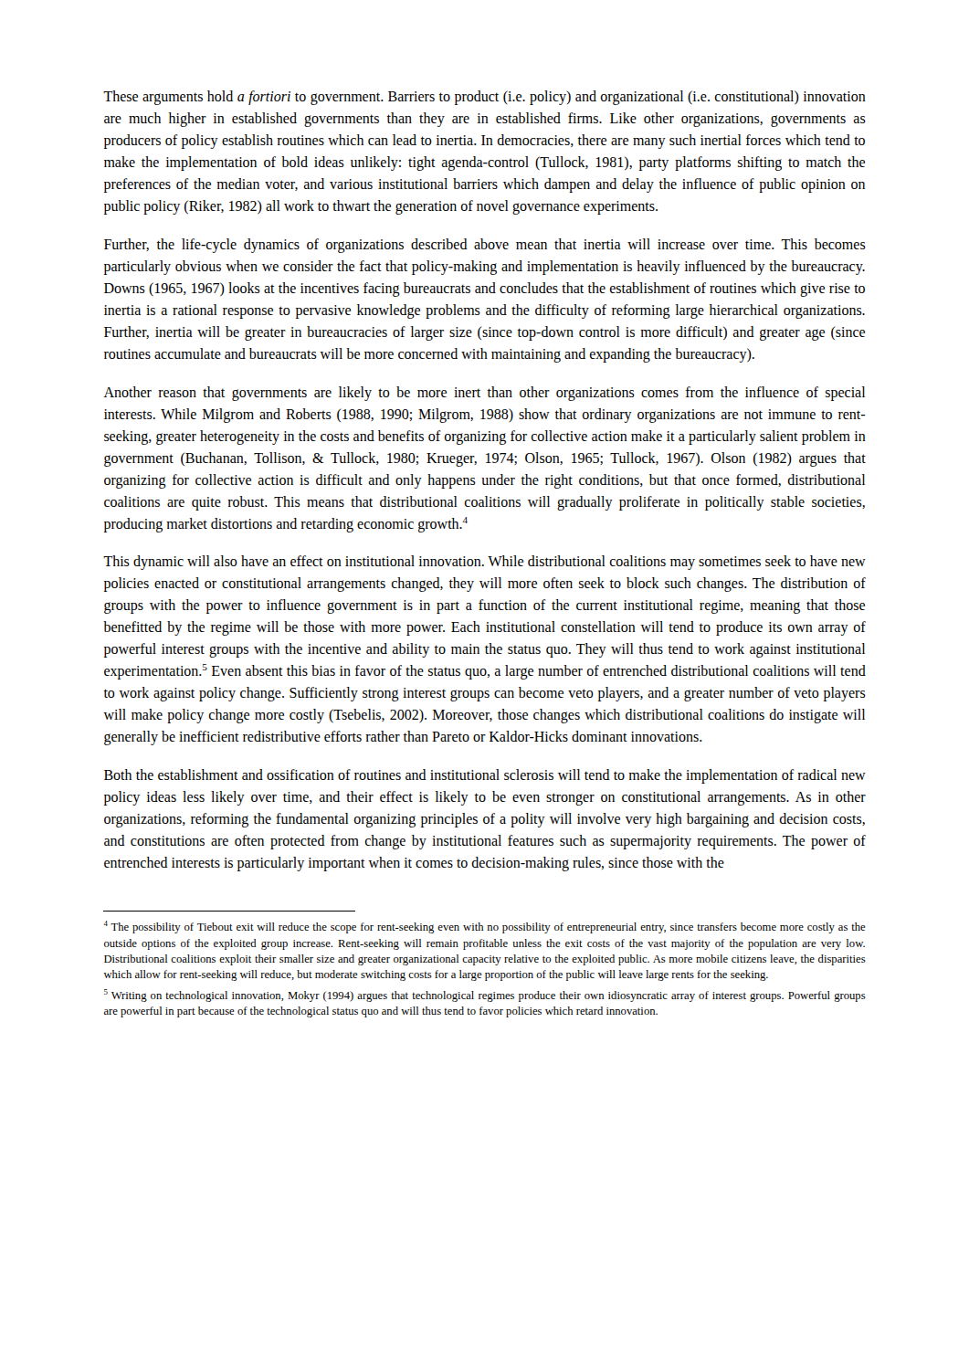These arguments hold a fortiori to government. Barriers to product (i.e. policy) and organizational (i.e. constitutional) innovation are much higher in established governments than they are in established firms. Like other organizations, governments as producers of policy establish routines which can lead to inertia. In democracies, there are many such inertial forces which tend to make the implementation of bold ideas unlikely: tight agenda-control (Tullock, 1981), party platforms shifting to match the preferences of the median voter, and various institutional barriers which dampen and delay the influence of public opinion on public policy (Riker, 1982) all work to thwart the generation of novel governance experiments.
Further, the life-cycle dynamics of organizations described above mean that inertia will increase over time. This becomes particularly obvious when we consider the fact that policy-making and implementation is heavily influenced by the bureaucracy. Downs (1965, 1967) looks at the incentives facing bureaucrats and concludes that the establishment of routines which give rise to inertia is a rational response to pervasive knowledge problems and the difficulty of reforming large hierarchical organizations. Further, inertia will be greater in bureaucracies of larger size (since top-down control is more difficult) and greater age (since routines accumulate and bureaucrats will be more concerned with maintaining and expanding the bureaucracy).
Another reason that governments are likely to be more inert than other organizations comes from the influence of special interests. While Milgrom and Roberts (1988, 1990; Milgrom, 1988) show that ordinary organizations are not immune to rent-seeking, greater heterogeneity in the costs and benefits of organizing for collective action make it a particularly salient problem in government (Buchanan, Tollison, & Tullock, 1980; Krueger, 1974; Olson, 1965; Tullock, 1967). Olson (1982) argues that organizing for collective action is difficult and only happens under the right conditions, but that once formed, distributional coalitions are quite robust. This means that distributional coalitions will gradually proliferate in politically stable societies, producing market distortions and retarding economic growth.4
This dynamic will also have an effect on institutional innovation. While distributional coalitions may sometimes seek to have new policies enacted or constitutional arrangements changed, they will more often seek to block such changes. The distribution of groups with the power to influence government is in part a function of the current institutional regime, meaning that those benefitted by the regime will be those with more power. Each institutional constellation will tend to produce its own array of powerful interest groups with the incentive and ability to main the status quo. They will thus tend to work against institutional experimentation.5 Even absent this bias in favor of the status quo, a large number of entrenched distributional coalitions will tend to work against policy change. Sufficiently strong interest groups can become veto players, and a greater number of veto players will make policy change more costly (Tsebelis, 2002). Moreover, those changes which distributional coalitions do instigate will generally be inefficient redistributive efforts rather than Pareto or Kaldor-Hicks dominant innovations.
Both the establishment and ossification of routines and institutional sclerosis will tend to make the implementation of radical new policy ideas less likely over time, and their effect is likely to be even stronger on constitutional arrangements. As in other organizations, reforming the fundamental organizing principles of a polity will involve very high bargaining and decision costs, and constitutions are often protected from change by institutional features such as supermajority requirements. The power of entrenched interests is particularly important when it comes to decision-making rules, since those with the
4 The possibility of Tiebout exit will reduce the scope for rent-seeking even with no possibility of entrepreneurial entry, since transfers become more costly as the outside options of the exploited group increase. Rent-seeking will remain profitable unless the exit costs of the vast majority of the population are very low. Distributional coalitions exploit their smaller size and greater organizational capacity relative to the exploited public. As more mobile citizens leave, the disparities which allow for rent-seeking will reduce, but moderate switching costs for a large proportion of the public will leave large rents for the seeking.
5 Writing on technological innovation, Mokyr (1994) argues that technological regimes produce their own idiosyncratic array of interest groups. Powerful groups are powerful in part because of the technological status quo and will thus tend to favor policies which retard innovation.